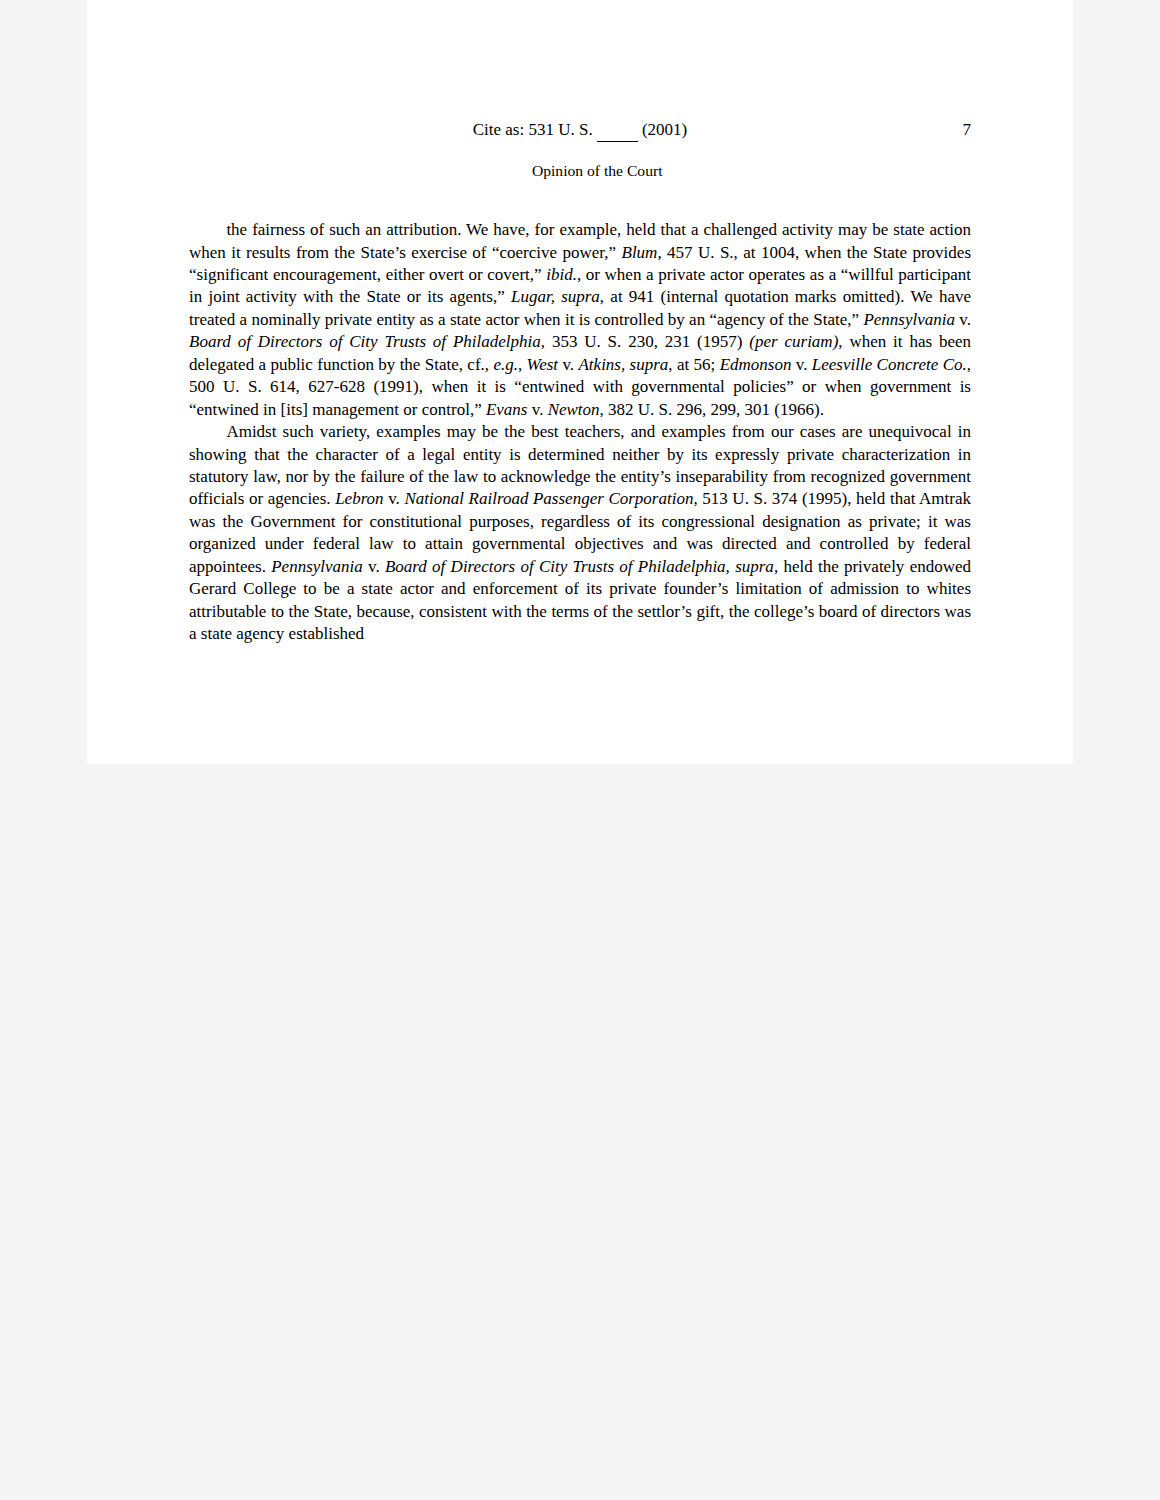Cite as: 531 U. S. (2001) 7
Opinion of the Court
the fairness of such an attribution. We have, for example, held that a challenged activity may be state action when it results from the State’s exercise of “coercive power,” Blum, 457 U. S., at 1004, when the State provides “significant encouragement, either overt or covert,” ibid., or when a private actor operates as a “willful participant in joint activity with the State or its agents,” Lugar, supra, at 941 (internal quotation marks omitted). We have treated a nominally private entity as a state actor when it is controlled by an “agency of the State,” Pennsylvania v. Board of Directors of City Trusts of Philadelphia, 353 U. S. 230, 231 (1957) (per curiam), when it has been delegated a public function by the State, cf., e.g., West v. Atkins, supra, at 56; Edmonson v. Leesville Concrete Co., 500 U. S. 614, 627-628 (1991), when it is “entwined with governmental policies” or when government is “entwined in [its] management or control,” Evans v. Newton, 382 U. S. 296, 299, 301 (1966).
Amidst such variety, examples may be the best teachers, and examples from our cases are unequivocal in showing that the character of a legal entity is determined neither by its expressly private characterization in statutory law, nor by the failure of the law to acknowledge the entity’s inseparability from recognized government officials or agencies. Lebron v. National Railroad Passenger Corporation, 513 U. S. 374 (1995), held that Amtrak was the Government for constitutional purposes, regardless of its congressional designation as private; it was organized under federal law to attain governmental objectives and was directed and controlled by federal appointees. Pennsylvania v. Board of Directors of City Trusts of Philadelphia, supra, held the privately endowed Gerard College to be a state actor and enforcement of its private founder’s limitation of admission to whites attributable to the State, because, consistent with the terms of the settlor’s gift, the college’s board of directors was a state agency established